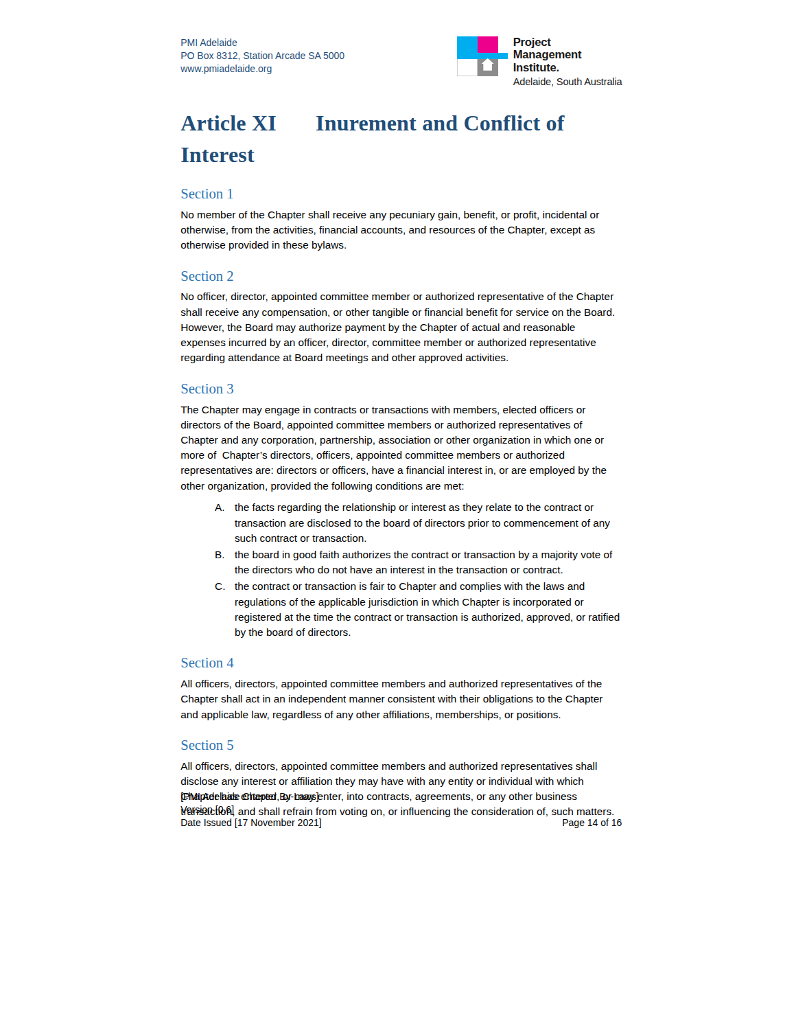PMI Adelaide
PO Box 8312, Station Arcade SA 5000
www.pmiadelaide.org
Project
Management
Institute. Adelaide, South Australia
Article XIInurement and Conflict of Interest
Section 1
No member of the Chapter shall receive any pecuniary gain, benefit, or profit, incidental or otherwise, from the activities, financial accounts, and resources of the Chapter, except as otherwise provided in these bylaws.
Section 2
No officer, director, appointed committee member or authorized representative of the Chapter shall receive any compensation, or other tangible or financial benefit for service on the Board. However, the Board may authorize payment by the Chapter of actual and reasonable expenses incurred by an officer, director, committee member or authorized representative regarding attendance at Board meetings and other approved activities.
Section 3
The Chapter may engage in contracts or transactions with members, elected officers or directors of the Board, appointed committee members or authorized representatives of Chapter and any corporation, partnership, association or other organization in which one or more of Chapter’s directors, officers, appointed committee members or authorized representatives are: directors or officers, have a financial interest in, or are employed by the other organization, provided the following conditions are met:
A. the facts regarding the relationship or interest as they relate to the contract or transaction are disclosed to the board of directors prior to commencement of any such contract or transaction.
B. the board in good faith authorizes the contract or transaction by a majority vote of the directors who do not have an interest in the transaction or contract.
C. the contract or transaction is fair to Chapter and complies with the laws and regulations of the applicable jurisdiction in which Chapter is incorporated or registered at the time the contract or transaction is authorized, approved, or ratified by the board of directors.
Section 4
All officers, directors, appointed committee members and authorized representatives of the Chapter shall act in an independent manner consistent with their obligations to the Chapter and applicable law, regardless of any other affiliations, memberships, or positions.
Section 5
All officers, directors, appointed committee members and authorized representatives shall disclose any interest or affiliation they may have with any entity or individual with which Chapter has entered, or may enter, into contracts, agreements, or any other business transaction, and shall refrain from voting on, or influencing the consideration of, such matters.
[PMI Adelaide Chapter By-Laws]
Version [0.6]
Date Issued [17 November 2021]
Page 14 of 16